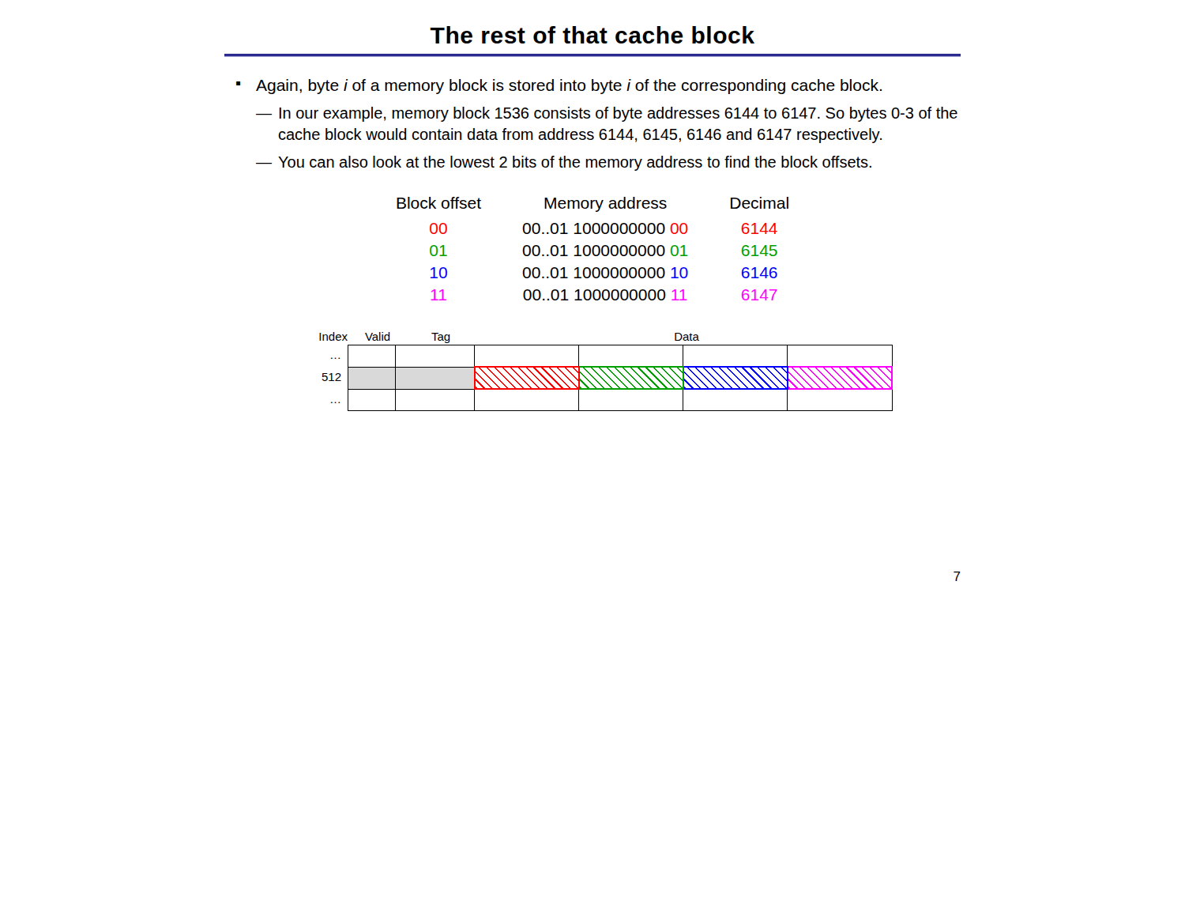The rest of that cache block
Again, byte i of a memory block is stored into byte i of the corresponding cache block.
In our example, memory block 1536 consists of byte addresses 6144 to 6147. So bytes 0-3 of the cache block would contain data from address 6144, 6145, 6146 and 6147 respectively.
You can also look at the lowest 2 bits of the memory address to find the block offsets.
| Block offset | Memory address | Decimal |
| --- | --- | --- |
| 00 | 00..01 1000000000 00 | 6144 |
| 01 | 00..01 1000000000 01 | 6145 |
| 10 | 00..01 1000000000 10 | 6146 |
| 11 | 00..01 1000000000 11 | 6147 |
Index Valid Tag Data
…
512
…
7